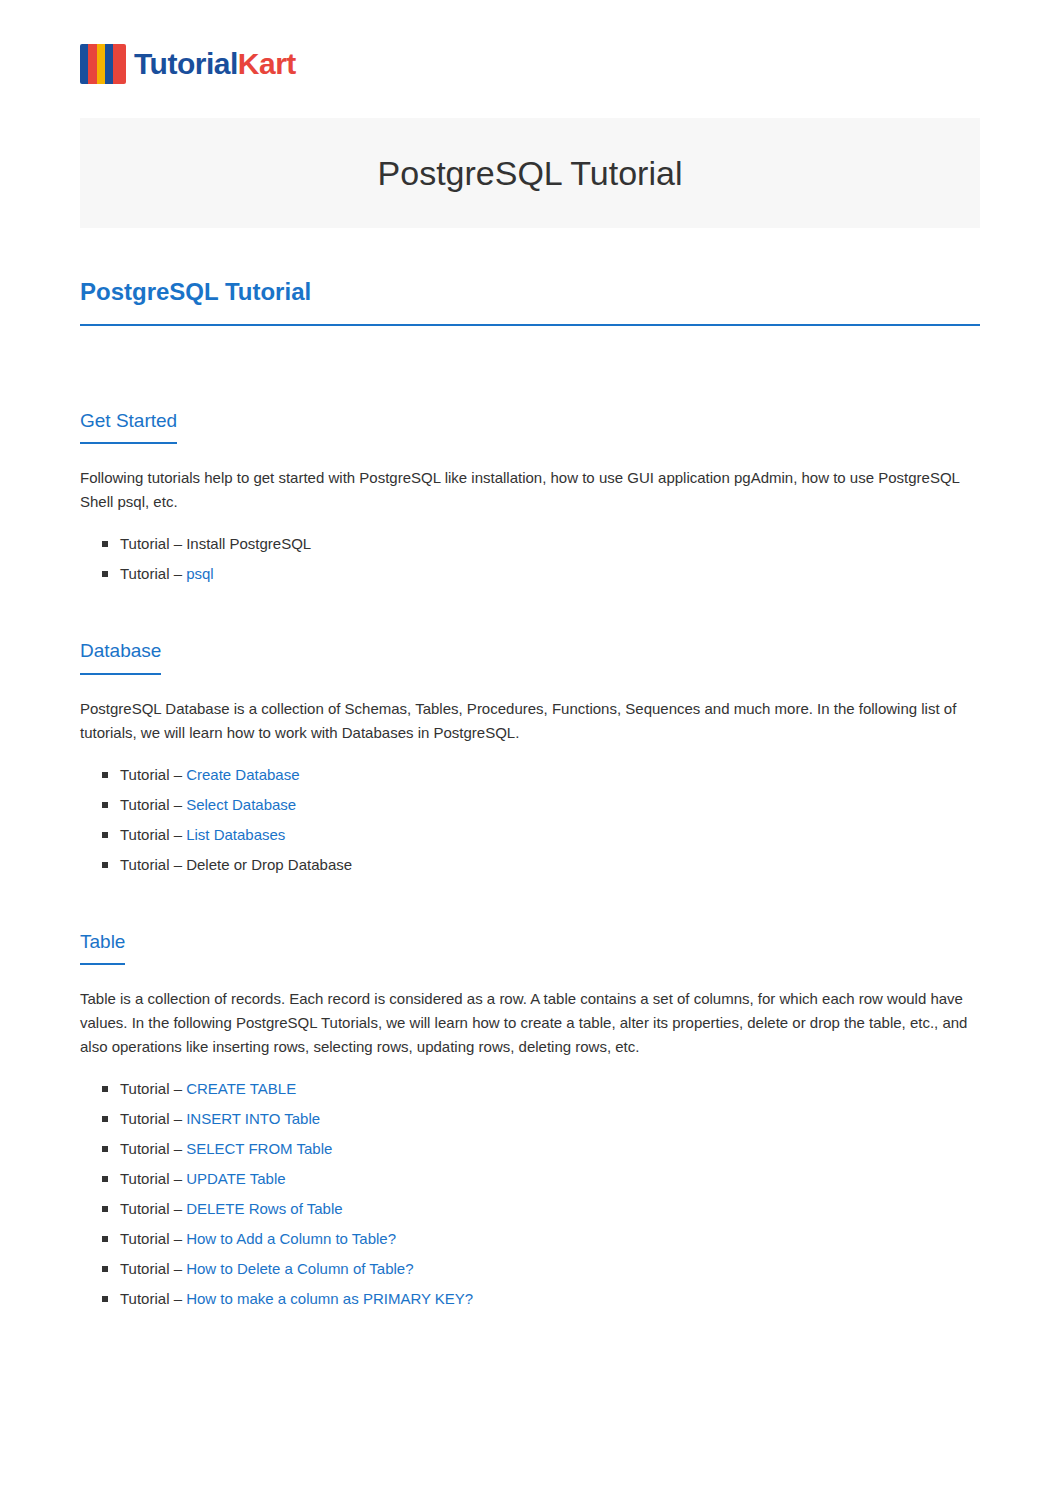Tutorial Kart
PostgreSQL Tutorial
PostgreSQL Tutorial
Get Started
Following tutorials help to get started with PostgreSQL like installation, how to use GUI application pgAdmin, how to use PostgreSQL Shell psql, etc.
Tutorial – Install PostgreSQL
Tutorial – psql
Database
PostgreSQL Database is a collection of Schemas, Tables, Procedures, Functions, Sequences and much more. In the following list of tutorials, we will learn how to work with Databases in PostgreSQL.
Tutorial – Create Database
Tutorial – Select Database
Tutorial – List Databases
Tutorial – Delete or Drop Database
Table
Table is a collection of records. Each record is considered as a row. A table contains a set of columns, for which each row would have values. In the following PostgreSQL Tutorials, we will learn how to create a table, alter its properties, delete or drop the table, etc., and also operations like inserting rows, selecting rows, updating rows, deleting rows, etc.
Tutorial – CREATE TABLE
Tutorial – INSERT INTO Table
Tutorial – SELECT FROM Table
Tutorial – UPDATE Table
Tutorial – DELETE Rows of Table
Tutorial – How to Add a Column to Table?
Tutorial – How to Delete a Column of Table?
Tutorial – How to make a column as PRIMARY KEY?